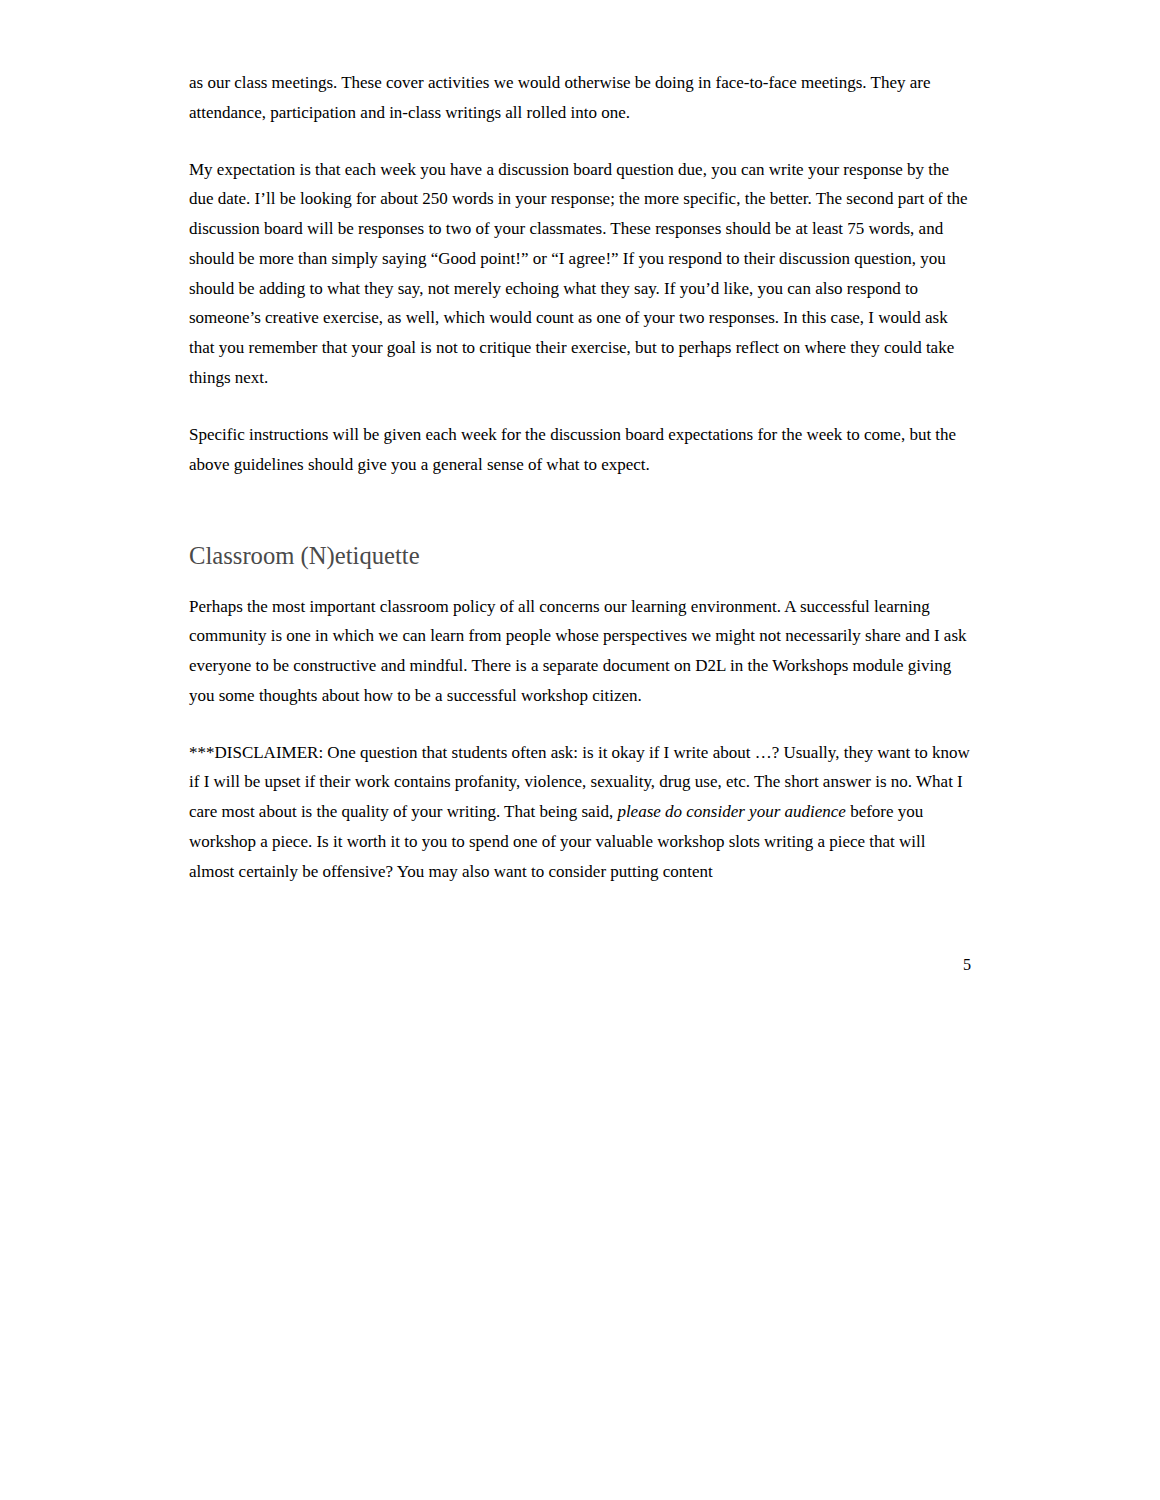as our class meetings. These cover activities we would otherwise be doing in face-to-face meetings. They are attendance, participation and in-class writings all rolled into one.
My expectation is that each week you have a discussion board question due, you can write your response by the due date. I’ll be looking for about 250 words in your response; the more specific, the better. The second part of the discussion board will be responses to two of your classmates. These responses should be at least 75 words, and should be more than simply saying “Good point!” or “I agree!” If you respond to their discussion question, you should be adding to what they say, not merely echoing what they say. If you’d like, you can also respond to someone’s creative exercise, as well, which would count as one of your two responses. In this case, I would ask that you remember that your goal is not to critique their exercise, but to perhaps reflect on where they could take things next.
Specific instructions will be given each week for the discussion board expectations for the week to come, but the above guidelines should give you a general sense of what to expect.
Classroom (N)etiquette
Perhaps the most important classroom policy of all concerns our learning environment. A successful learning community is one in which we can learn from people whose perspectives we might not necessarily share and I ask everyone to be constructive and mindful. There is a separate document on D2L in the Workshops module giving you some thoughts about how to be a successful workshop citizen.
***DISCLAIMER: One question that students often ask: is it okay if I write about …? Usually, they want to know if I will be upset if their work contains profanity, violence, sexuality, drug use, etc. The short answer is no. What I care most about is the quality of your writing. That being said, please do consider your audience before you workshop a piece. Is it worth it to you to spend one of your valuable workshop slots writing a piece that will almost certainly be offensive? You may also want to consider putting content
5